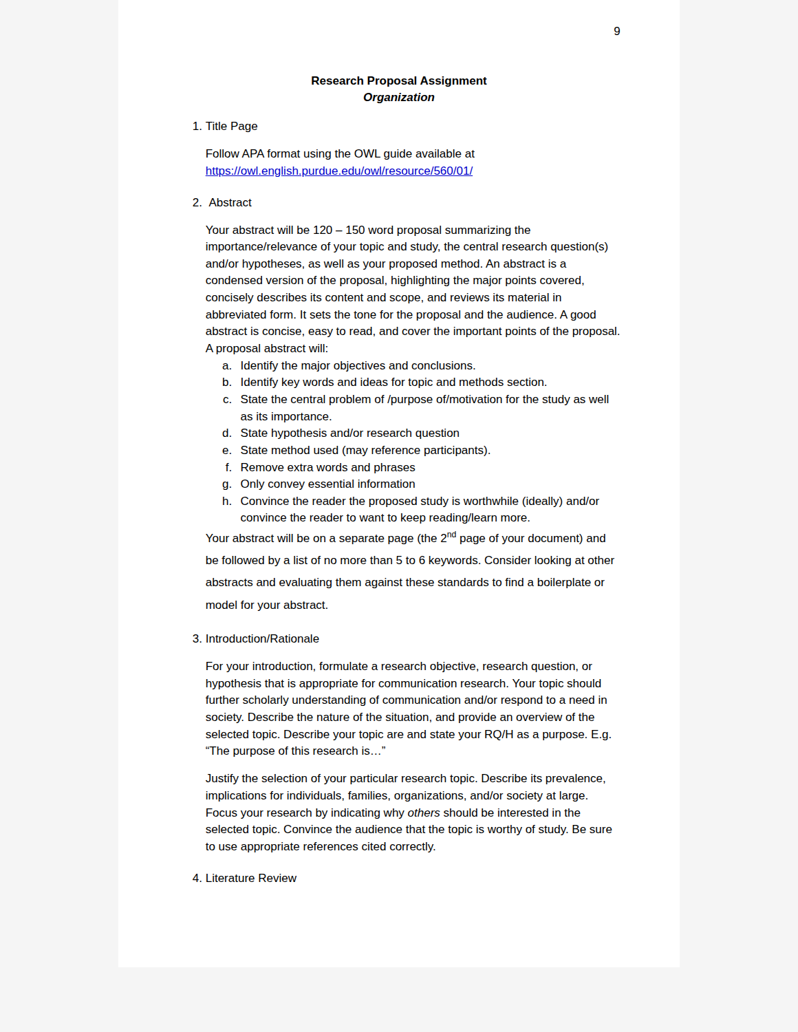9
Research Proposal Assignment
Organization
Title Page
Follow APA format using the OWL guide available at
https://owl.english.purdue.edu/owl/resource/560/01/
Abstract
Your abstract will be 120 – 150 word proposal summarizing the importance/relevance of your topic and study, the central research question(s) and/or hypotheses, as well as your proposed method. An abstract is a condensed version of the proposal, highlighting the major points covered, concisely describes its content and scope, and reviews its material in abbreviated form. It sets the tone for the proposal and the audience. A good abstract is concise, easy to read, and cover the important points of the proposal. A proposal abstract will:
Identify the major objectives and conclusions.
Identify key words and ideas for topic and methods section.
State the central problem of /purpose of/motivation for the study as well as its importance.
State hypothesis and/or research question
State method used (may reference participants).
Remove extra words and phrases
Only convey essential information
Convince the reader the proposed study is worthwhile (ideally) and/or convince the reader to want to keep reading/learn more.
Your abstract will be on a separate page (the 2nd page of your document) and be followed by a list of no more than 5 to 6 keywords. Consider looking at other abstracts and evaluating them against these standards to find a boilerplate or model for your abstract.
Introduction/Rationale
For your introduction, formulate a research objective, research question, or hypothesis that is appropriate for communication research. Your topic should further scholarly understanding of communication and/or respond to a need in society. Describe the nature of the situation, and provide an overview of the selected topic. Describe your topic are and state your RQ/H as a purpose. E.g. “The purpose of this research is…”
Justify the selection of your particular research topic. Describe its prevalence, implications for individuals, families, organizations, and/or society at large. Focus your research by indicating why others should be interested in the selected topic. Convince the audience that the topic is worthy of study. Be sure to use appropriate references cited correctly.
Literature Review